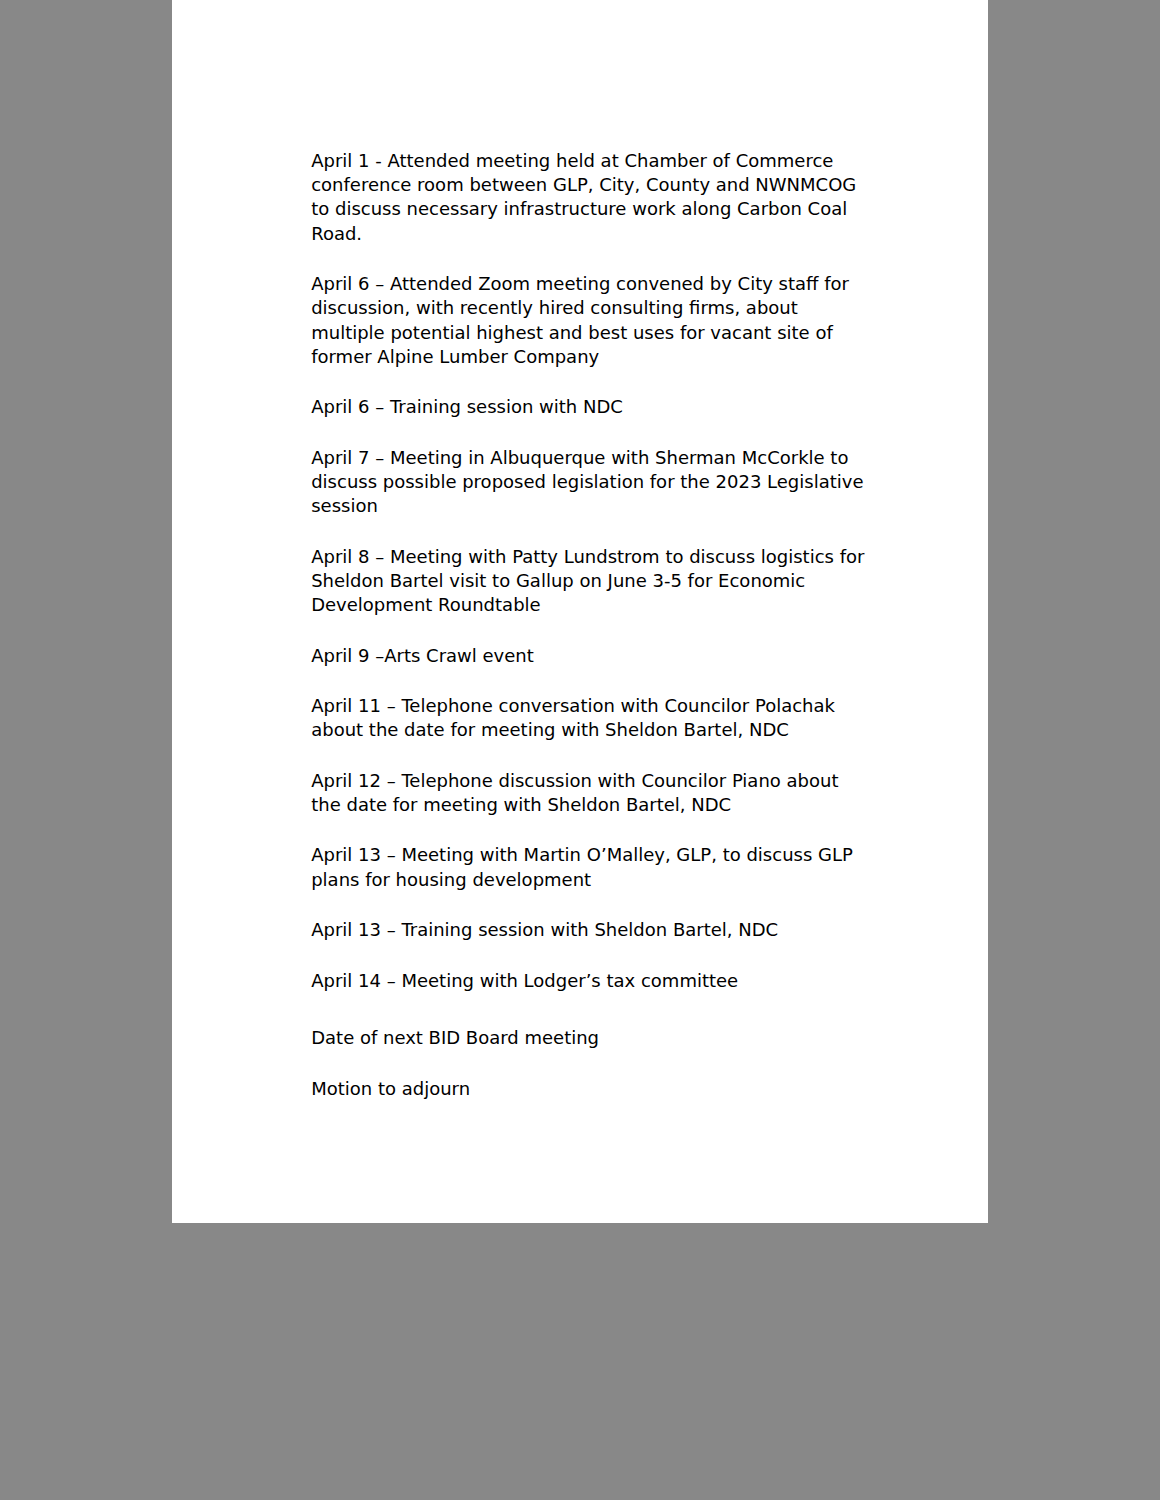April 1 - Attended meeting held at Chamber of Commerce conference room between GLP, City, County and NWNMCOG to discuss necessary infrastructure work along Carbon Coal Road.
April 6 – Attended Zoom meeting convened by City staff for discussion, with recently hired consulting firms, about multiple potential highest and best uses for vacant site of former Alpine Lumber Company
April 6 – Training session with NDC
April 7 – Meeting in Albuquerque with Sherman McCorkle to discuss possible proposed legislation for the 2023 Legislative session
April 8 – Meeting with Patty Lundstrom to discuss logistics for Sheldon Bartel visit to Gallup on June 3-5 for Economic Development Roundtable
April 9 –Arts Crawl event
April 11 – Telephone conversation with Councilor Polachak about the date for meeting with Sheldon Bartel, NDC
April 12 – Telephone discussion with Councilor Piano about the date for meeting with Sheldon Bartel, NDC
April 13 – Meeting with Martin O’Malley, GLP, to discuss GLP plans for housing development
April 13 – Training session with Sheldon Bartel, NDC
April 14 – Meeting with Lodger’s tax committee
Date of next BID Board meeting
Motion to adjourn